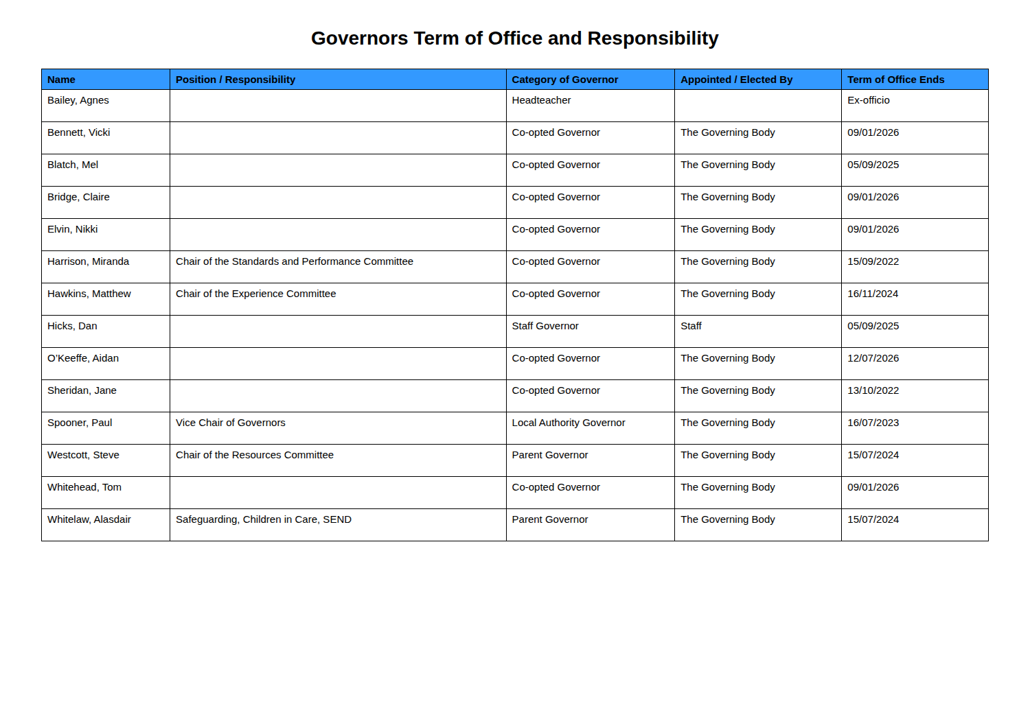Governors Term of Office and Responsibility
| Name | Position / Responsibility | Category of Governor | Appointed / Elected By | Term of Office Ends |
| --- | --- | --- | --- | --- |
| Bailey, Agnes | | Headteacher | | Ex-officio |
| Bennett, Vicki | | Co-opted Governor | The Governing Body | 09/01/2026 |
| Blatch, Mel | | Co-opted Governor | The Governing Body | 05/09/2025 |
| Bridge, Claire | | Co-opted Governor | The Governing Body | 09/01/2026 |
| Elvin, Nikki | | Co-opted Governor | The Governing Body | 09/01/2026 |
| Harrison, Miranda | Chair of the Standards and Performance Committee | Co-opted Governor | The Governing Body | 15/09/2022 |
| Hawkins, Matthew | Chair of the Experience Committee | Co-opted Governor | The Governing Body | 16/11/2024 |
| Hicks, Dan | | Staff Governor | Staff | 05/09/2025 |
| O’Keeffe, Aidan | | Co-opted Governor | The Governing Body | 12/07/2026 |
| Sheridan, Jane | | Co-opted Governor | The Governing Body | 13/10/2022 |
| Spooner, Paul | Vice Chair of Governors | Local Authority Governor | The Governing Body | 16/07/2023 |
| Westcott, Steve | Chair of the Resources Committee | Parent Governor | The Governing Body | 15/07/2024 |
| Whitehead, Tom | | Co-opted Governor | The Governing Body | 09/01/2026 |
| Whitelaw, Alasdair | Safeguarding, Children in Care, SEND | Parent Governor | The Governing Body | 15/07/2024 |